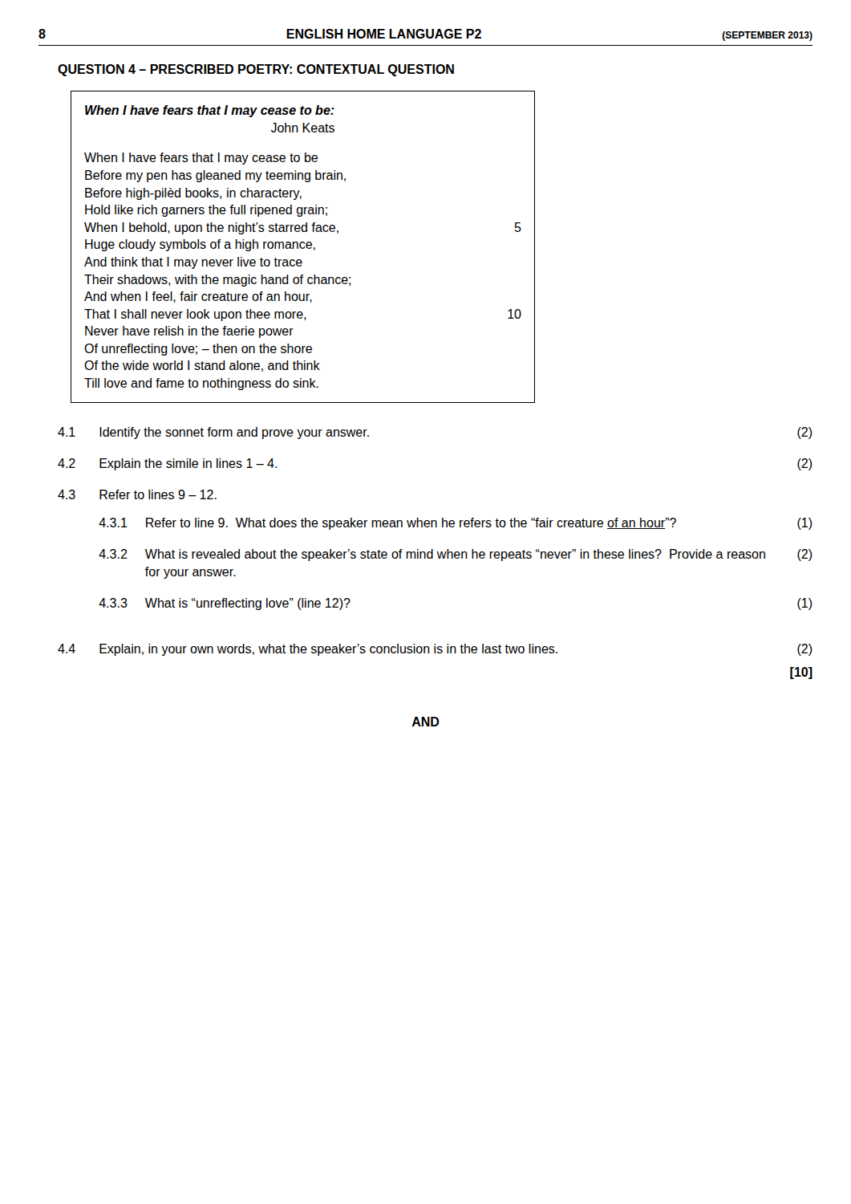8 ENGLISH HOME LANGUAGE P2 (SEPTEMBER 2013)
QUESTION 4 – PRESCRIBED POETRY: CONTEXTUAL QUESTION
When I have fears that I may cease to be:
John Keats
When I have fears that I may cease to be
Before my pen has gleaned my teeming brain,
Before high-pilèd books, in charactery,
Hold like rich garners the full ripened grain;
When I behold, upon the night’s starred face, 5
Huge cloudy symbols of a high romance,
And think that I may never live to trace
Their shadows, with the magic hand of chance;
And when I feel, fair creature of an hour,
That I shall never look upon thee more, 10
Never have relish in the faerie power
Of unreflecting love; – then on the shore
Of the wide world I stand alone, and think
Till love and fame to nothingness do sink.
4.1 Identify the sonnet form and prove your answer. (2)
4.2 Explain the simile in lines 1 – 4. (2)
4.3 Refer to lines 9 – 12.
4.3.1 Refer to line 9. What does the speaker mean when he refers to the “fair creature of an hour”? (1)
4.3.2 What is revealed about the speaker’s state of mind when he repeats “never” in these lines? Provide a reason for your answer. (2)
4.3.3 What is “unreflecting love” (line 12)? (1)
4.4 Explain, in your own words, what the speaker’s conclusion is in the last two lines. (2)
[10]
AND